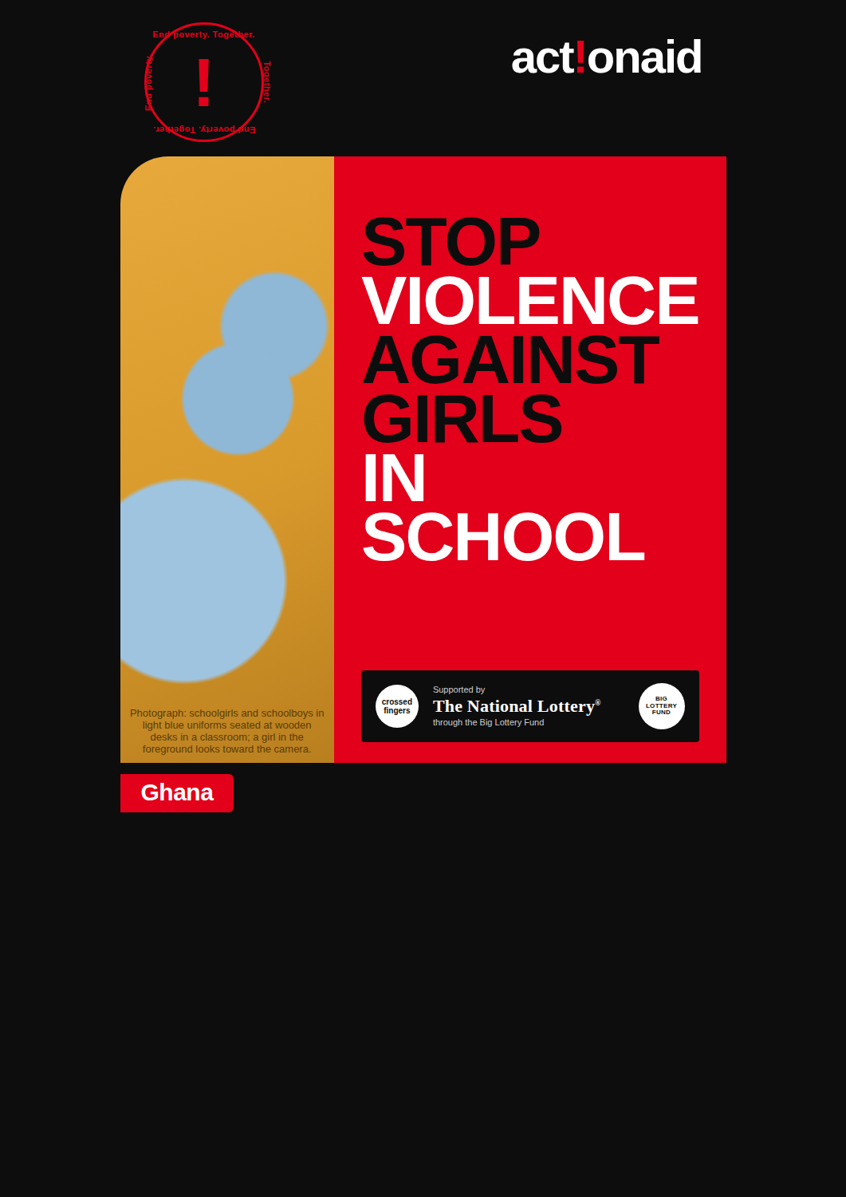End poverty. Together. End poverty. Together. End poverty. Together.
!
act!onaid
Photograph: schoolgirls and schoolboys in light blue uniforms seated at wooden desks in a classroom; a girl in the foreground looks toward the camera.
Stop Violence Against Girls In School
crossed
fingers
Supported by
The National Lottery®
through the Big Lottery Fund
BIG
LOTTERY
FUND
Ghana